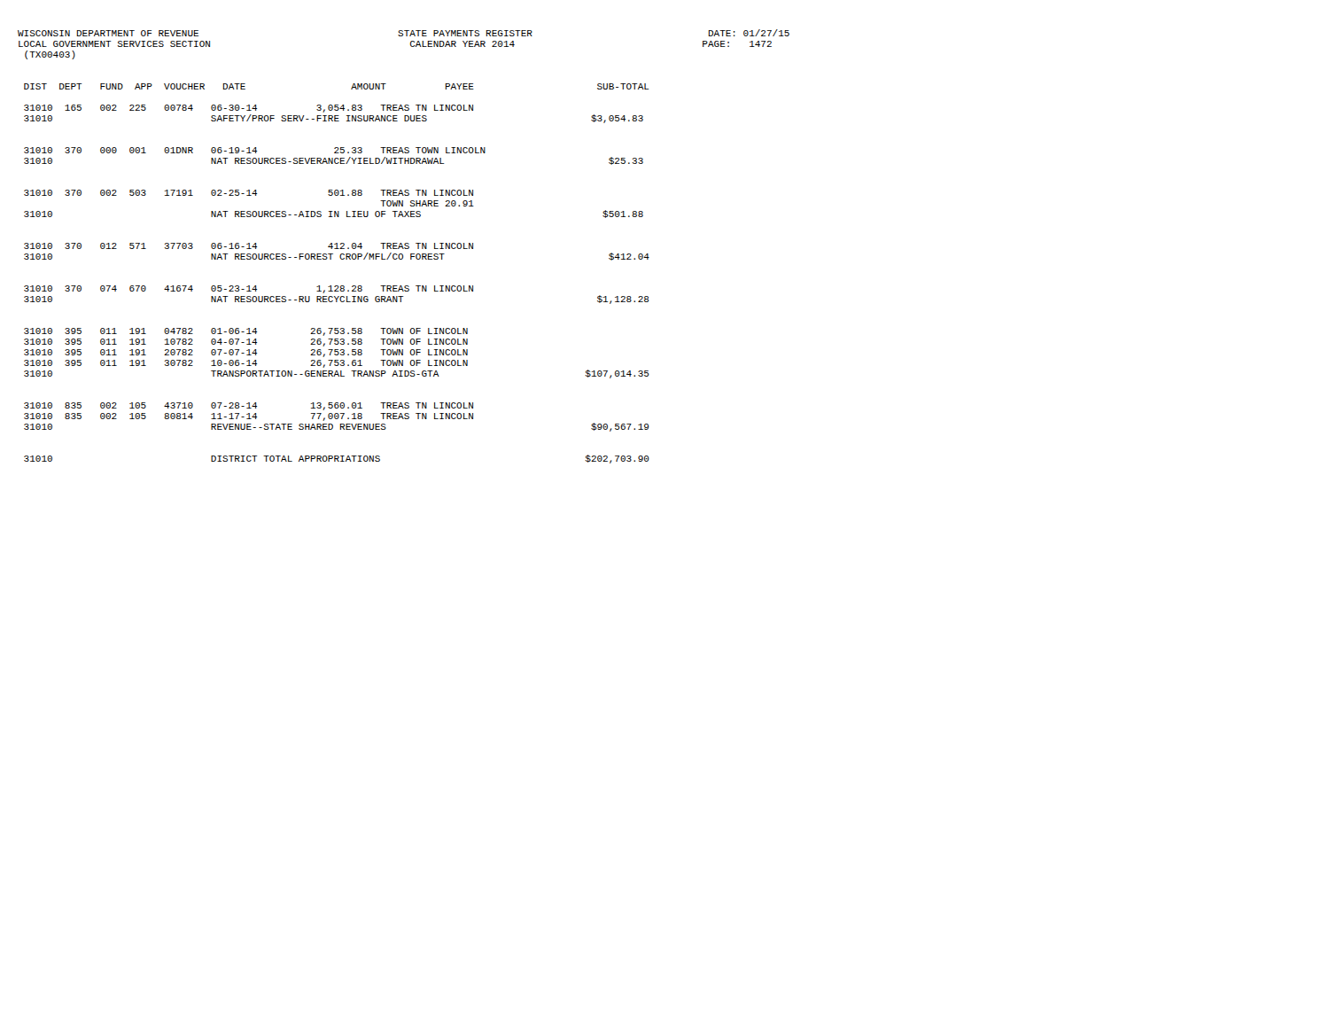WISCONSIN DEPARTMENT OF REVENUE STATE PAYMENTS REGISTER DATE: 01/27/15 LOCAL GOVERNMENT SERVICES SECTION CALENDAR YEAR 2014 PAGE: 1472 (TX00403) DIST DEPT FUND APP VOUCHER DATE AMOUNT PAYEE SUB-TOTAL 31010 165 002 225 00784 06-30-14 3,054.83 TREAS TN LINCOLN 31010 SAFETY/PROF SERV--FIRE INSURANCE DUES $3,054.83 31010 370 000 001 01DNR 06-19-14 25.33 TREAS TOWN LINCOLN 31010 NAT RESOURCES-SEVERANCE/YIELD/WITHDRAWAL $25.33 31010 370 002 503 17191 02-25-14 501.88 TREAS TN LINCOLN TOWN SHARE 20.91 31010 NAT RESOURCES--AIDS IN LIEU OF TAXES $501.88 31010 370 012 571 37703 06-16-14 412.04 TREAS TN LINCOLN 31010 NAT RESOURCES--FOREST CROP/MFL/CO FOREST $412.04 31010 370 074 670 41674 05-23-14 1,128.28 TREAS TN LINCOLN 31010 NAT RESOURCES--RU RECYCLING GRANT $1,128.28 31010 395 011 191 04782 01-06-14 26,753.58 TOWN OF LINCOLN 31010 395 011 191 10782 04-07-14 26,753.58 TOWN OF LINCOLN 31010 395 011 191 20782 07-07-14 26,753.58 TOWN OF LINCOLN 31010 395 011 191 30782 10-06-14 26,753.61 TOWN OF LINCOLN 31010 TRANSPORTATION--GENERAL TRANSP AIDS-GTA $107,014.35 31010 835 002 105 43710 07-28-14 13,560.01 TREAS TN LINCOLN 31010 835 002 105 80814 11-17-14 77,007.18 TREAS TN LINCOLN 31010 REVENUE--STATE SHARED REVENUES $90,567.19 31010 DISTRICT TOTAL APPROPRIATIONS $202,703.90